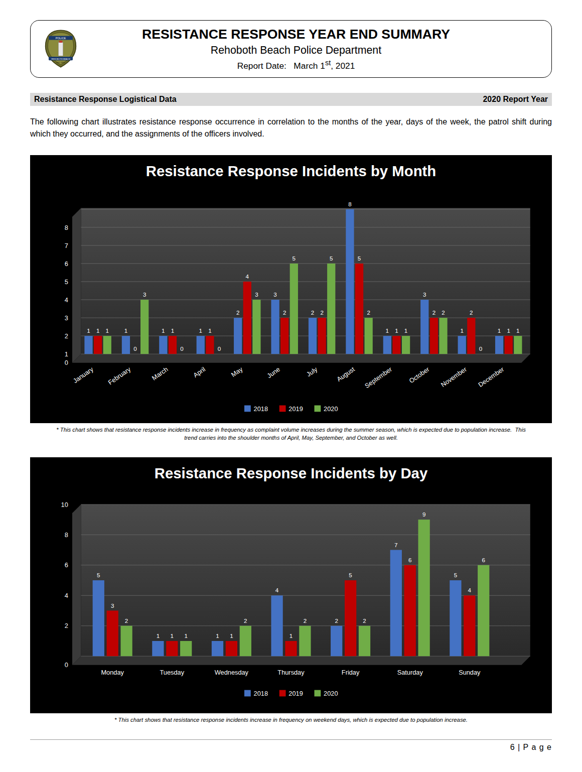POLICE REHOBOTH BEACH EST. 1891
RESISTANCE RESPONSE YEAR END SUMMARY
Rehoboth Beach Police Department
Report Date: March 1st, 2021
Resistance Response Logistical Data 2020 Report Year
The following chart illustrates resistance response occurrence in correlation to the months of the year, days of the week, the patrol shift during which they occurred, and the assignments of the officers involved.
Resistance Response Incidents by Month
0 1 2 3 4 5 6 7 8 1 1 1 1 0 3 1 1 0 1 1 0 2 4 3 3 2 5 2 2 5 8 5 2 1 1 1 3 2 2 1 2 0 1 1 1 January February March April May June July August September October November December 2018 2019 2020
* This chart shows that resistance response incidents increase in frequency as complaint volume increases during the summer season, which is expected due to population increase. This trend carries into the shoulder months of April, May, September, and October as well.
Resistance Response Incidents by Day
0 2 4 6 8 10 5 3 2 1 1 1 1 1 2 4 1 2 2 5 2 7 6 9 5 4 6 Monday Tuesday Wednesday Thursday Friday Saturday Sunday 2018 2019 2020
* This chart shows that resistance response incidents increase in frequency on weekend days, which is expected due to population increase.
6 | P a g e